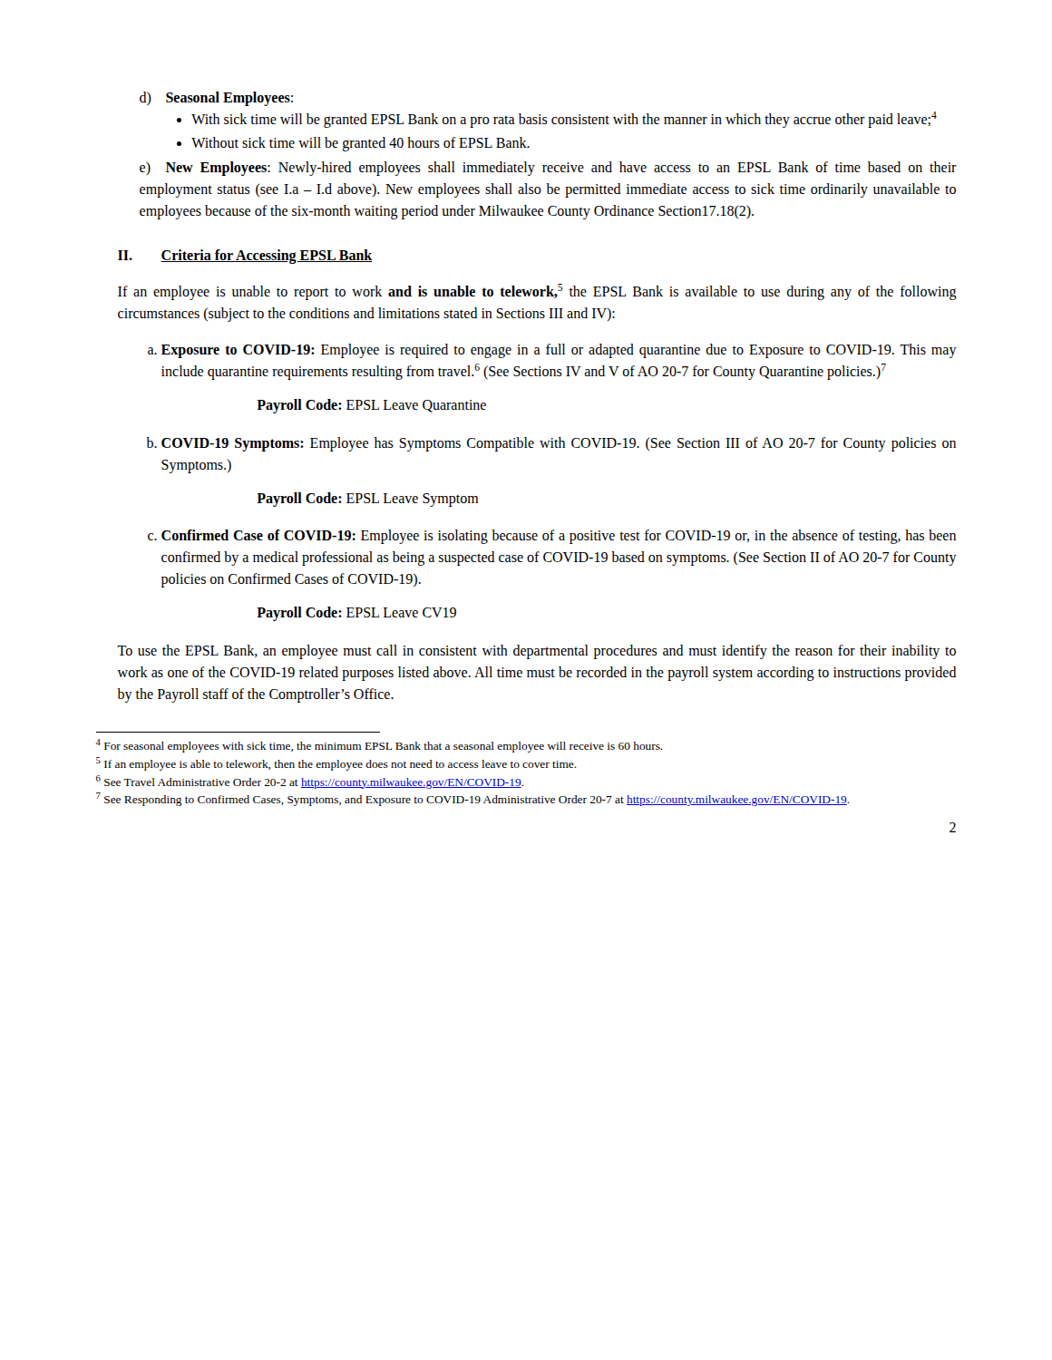d) Seasonal Employees:
With sick time will be granted EPSL Bank on a pro rata basis consistent with the manner in which they accrue other paid leave;4
Without sick time will be granted 40 hours of EPSL Bank.
e) New Employees: Newly-hired employees shall immediately receive and have access to an EPSL Bank of time based on their employment status (see I.a – I.d above). New employees shall also be permitted immediate access to sick time ordinarily unavailable to employees because of the six-month waiting period under Milwaukee County Ordinance Section17.18(2).
II.
Criteria for Accessing EPSL Bank
If an employee is unable to report to work and is unable to telework,5 the EPSL Bank is available to use during any of the following circumstances (subject to the conditions and limitations stated in Sections III and IV):
Exposure to COVID-19: Employee is required to engage in a full or adapted quarantine due to Exposure to COVID-19. This may include quarantine requirements resulting from travel.6 (See Sections IV and V of AO 20-7 for County Quarantine policies.)7
Payroll Code: EPSL Leave Quarantine
COVID-19 Symptoms: Employee has Symptoms Compatible with COVID-19. (See Section III of AO 20-7 for County policies on Symptoms.)
Payroll Code: EPSL Leave Symptom
Confirmed Case of COVID-19: Employee is isolating because of a positive test for COVID-19 or, in the absence of testing, has been confirmed by a medical professional as being a suspected case of COVID-19 based on symptoms. (See Section II of AO 20-7 for County policies on Confirmed Cases of COVID-19).
Payroll Code: EPSL Leave CV19
To use the EPSL Bank, an employee must call in consistent with departmental procedures and must identify the reason for their inability to work as one of the COVID-19 related purposes listed above. All time must be recorded in the payroll system according to instructions provided by the Payroll staff of the Comptroller’s Office.
4 For seasonal employees with sick time, the minimum EPSL Bank that a seasonal employee will receive is 60 hours.
5 If an employee is able to telework, then the employee does not need to access leave to cover time.
6 See Travel Administrative Order 20-2 at https://county.milwaukee.gov/EN/COVID-19.
7 See Responding to Confirmed Cases, Symptoms, and Exposure to COVID-19 Administrative Order 20-7 at https://county.milwaukee.gov/EN/COVID-19.
2